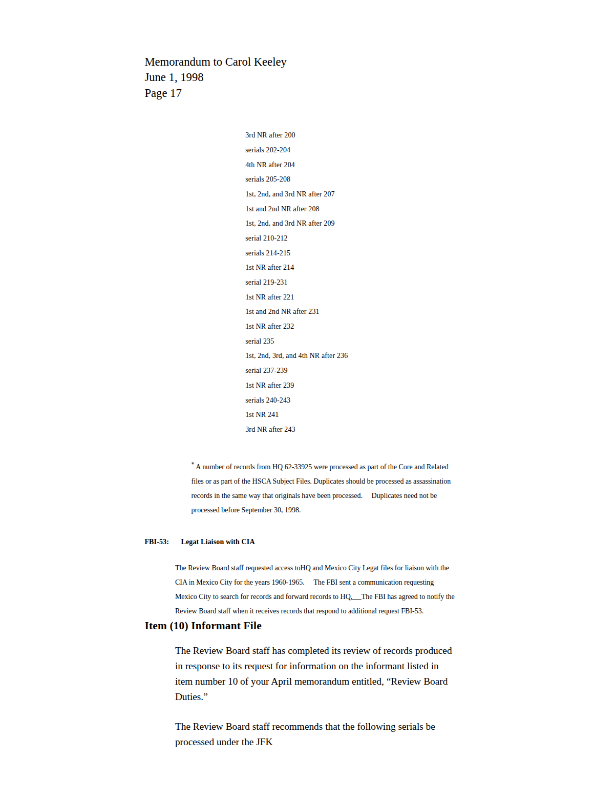Memorandum to Carol Keeley
June 1, 1998
Page 17
3rd NR after 200
serials 202-204
4th NR after 204
serials 205-208
1st, 2nd, and 3rd NR after 207
1st and 2nd NR after 208
1st, 2nd, and 3rd NR after 209
serial 210-212
serials 214-215
1st NR after 214
serial 219-231
1st NR after 221
1st and 2nd NR after 231
1st NR after 232
serial 235
1st, 2nd, 3rd, and 4th NR after 236
serial 237-239
1st NR after 239
serials 240-243
1st NR 241
3rd NR after 243
* A number of records from HQ 62-33925 were processed as part of the Core and Related files or as part of the HSCA Subject Files. Duplicates should be processed as assassination records in the same way that originals have been processed. Duplicates need not be processed before September 30, 1998.
FBI-53: Legat Liaison with CIA
The Review Board staff requested access toHQ and Mexico City Legat files for liaison with the CIA in Mexico City for the years 1960-1965. The FBI sent a communication requesting Mexico City to search for records and forward records to HQ. The FBI has agreed to notify the Review Board staff when it receives records that respond to additional request FBI-53.
Item (10) Informant File
The Review Board staff has completed its review of records produced in response to its request for information on the informant listed in item number 10 of your April memorandum entitled, “Review Board Duties.”
The Review Board staff recommends that the following serials be processed under the JFK